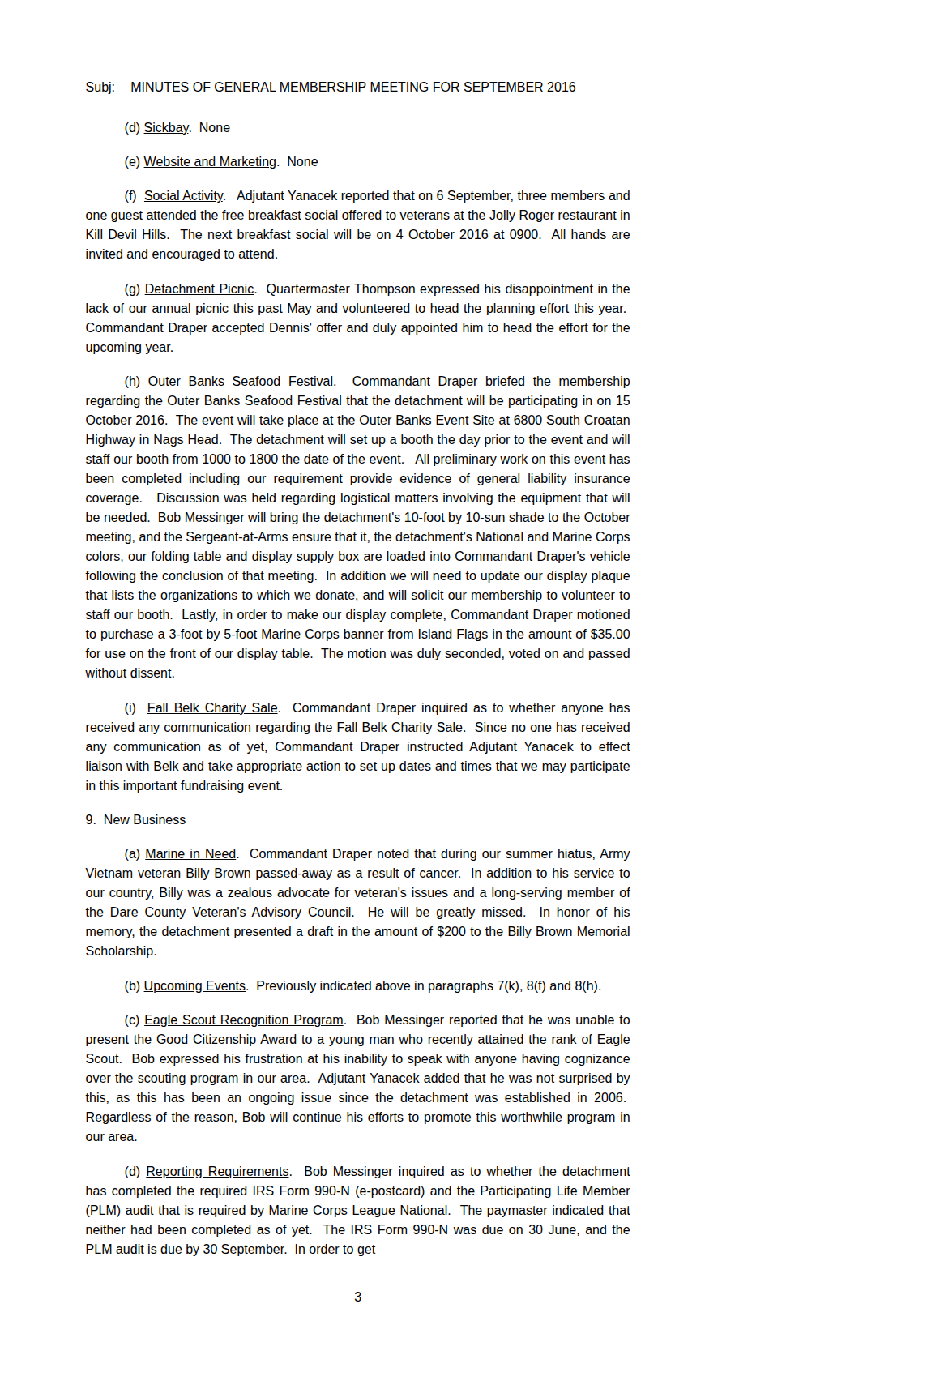Subj: MINUTES OF GENERAL MEMBERSHIP MEETING FOR SEPTEMBER 2016
(d) Sickbay. None
(e) Website and Marketing. None
(f) Social Activity. Adjutant Yanacek reported that on 6 September, three members and one guest attended the free breakfast social offered to veterans at the Jolly Roger restaurant in Kill Devil Hills. The next breakfast social will be on 4 October 2016 at 0900. All hands are invited and encouraged to attend.
(g) Detachment Picnic. Quartermaster Thompson expressed his disappointment in the lack of our annual picnic this past May and volunteered to head the planning effort this year. Commandant Draper accepted Dennis' offer and duly appointed him to head the effort for the upcoming year.
(h) Outer Banks Seafood Festival. Commandant Draper briefed the membership regarding the Outer Banks Seafood Festival that the detachment will be participating in on 15 October 2016. The event will take place at the Outer Banks Event Site at 6800 South Croatan Highway in Nags Head. The detachment will set up a booth the day prior to the event and will staff our booth from 1000 to 1800 the date of the event. All preliminary work on this event has been completed including our requirement provide evidence of general liability insurance coverage. Discussion was held regarding logistical matters involving the equipment that will be needed. Bob Messinger will bring the detachment's 10-foot by 10-sun shade to the October meeting, and the Sergeant-at-Arms ensure that it, the detachment's National and Marine Corps colors, our folding table and display supply box are loaded into Commandant Draper's vehicle following the conclusion of that meeting. In addition we will need to update our display plaque that lists the organizations to which we donate, and will solicit our membership to volunteer to staff our booth. Lastly, in order to make our display complete, Commandant Draper motioned to purchase a 3-foot by 5-foot Marine Corps banner from Island Flags in the amount of $35.00 for use on the front of our display table. The motion was duly seconded, voted on and passed without dissent.
(i) Fall Belk Charity Sale. Commandant Draper inquired as to whether anyone has received any communication regarding the Fall Belk Charity Sale. Since no one has received any communication as of yet, Commandant Draper instructed Adjutant Yanacek to effect liaison with Belk and take appropriate action to set up dates and times that we may participate in this important fundraising event.
9. New Business
(a) Marine in Need. Commandant Draper noted that during our summer hiatus, Army Vietnam veteran Billy Brown passed-away as a result of cancer. In addition to his service to our country, Billy was a zealous advocate for veteran's issues and a long-serving member of the Dare County Veteran's Advisory Council. He will be greatly missed. In honor of his memory, the detachment presented a draft in the amount of $200 to the Billy Brown Memorial Scholarship.
(b) Upcoming Events. Previously indicated above in paragraphs 7(k), 8(f) and 8(h).
(c) Eagle Scout Recognition Program. Bob Messinger reported that he was unable to present the Good Citizenship Award to a young man who recently attained the rank of Eagle Scout. Bob expressed his frustration at his inability to speak with anyone having cognizance over the scouting program in our area. Adjutant Yanacek added that he was not surprised by this, as this has been an ongoing issue since the detachment was established in 2006. Regardless of the reason, Bob will continue his efforts to promote this worthwhile program in our area.
(d) Reporting Requirements. Bob Messinger inquired as to whether the detachment has completed the required IRS Form 990-N (e-postcard) and the Participating Life Member (PLM) audit that is required by Marine Corps League National. The paymaster indicated that neither had been completed as of yet. The IRS Form 990-N was due on 30 June, and the PLM audit is due by 30 September. In order to get
3